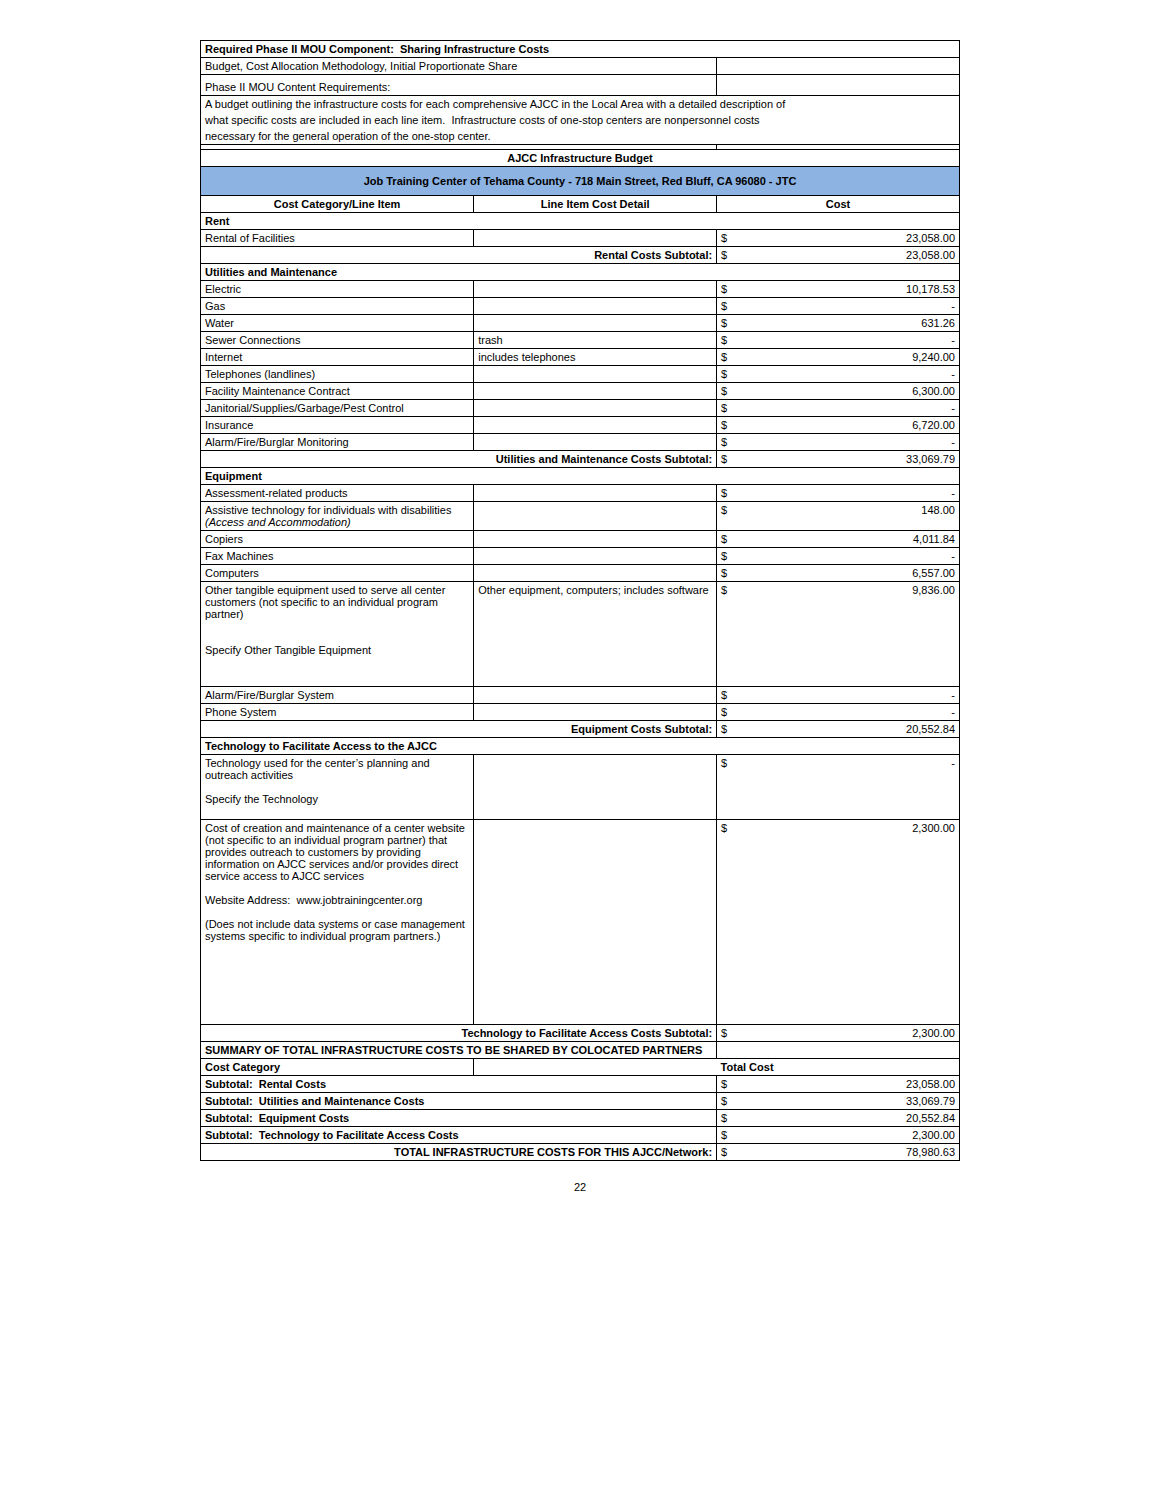| Required Phase II MOU Component: Sharing Infrastructure Costs |
| Budget, Cost Allocation Methodology, Initial Proportionate Share | |
| Phase II MOU Content Requirements: | |
| A budget outlining the infrastructure costs for each comprehensive AJCC in the Local Area with a detailed description of |
| what specific costs are included in each line item. Infrastructure costs of one-stop centers are nonpersonnel costs |
| necessary for the general operation of the one-stop center. |
| AJCC Infrastructure Budget |
| Job Training Center of Tehama County - 718 Main Street, Red Bluff, CA 96080 - JTC |
| Cost Category/Line Item | Line Item Cost Detail | Cost |
| Rent |
| Rental of Facilities | | $ | 23,058.00 |
| Rental Costs Subtotal: | $ | 23,058.00 |
| Utilities and Maintenance |
| Electric | | $ | 10,178.53 |
| Gas | | $ | - |
| Water | | $ | 631.26 |
| Sewer Connections | trash | $ | - |
| Internet | includes telephones | $ | 9,240.00 |
| Telephones (landlines) | | $ | - |
| Facility Maintenance Contract | | $ | 6,300.00 |
| Janitorial/Supplies/Garbage/Pest Control | | $ | - |
| Insurance | | $ | 6,720.00 |
| Alarm/Fire/Burglar Monitoring | | $ | - |
| Utilities and Maintenance Costs Subtotal: | $ | 33,069.79 |
| Equipment |
| Assessment-related products | | $ | - |
| Assistive technology for individuals with disabilities (Access and Accommodation) | | $ | 148.00 |
| Copiers | | $ | 4,011.84 |
| Fax Machines | | $ | - |
| Computers | | $ | 6,557.00 |
| Other tangible equipment used to serve all center customers (not specific to an individual program partner) Specify Other Tangible Equipment | Other equipment, computers; includes software | $ | 9,836.00 |
| Alarm/Fire/Burglar System | | $ | - |
| Phone System | | $ | - |
| Equipment Costs Subtotal: | $ | 20,552.84 |
| Technology to Facilitate Access to the AJCC |
| Technology used for the center’s planning and outreach activities Specify the Technology | | $ | - |
| Cost of creation and maintenance of a center website (not specific to an individual program partner) that provides outreach to customers by providing information on AJCC services and/or provides direct service access to AJCC services Website Address: www.jobtrainingcenter.org (Does not include data systems or case management systems specific to individual program partners.) | | $ | 2,300.00 |
| Technology to Facilitate Access Costs Subtotal: | $ | 2,300.00 |
| SUMMARY OF TOTAL INFRASTRUCTURE COSTS TO BE SHARED BY COLOCATED PARTNERS | |
| Cost Category | | Total Cost |
| Subtotal: Rental Costs | $ | 23,058.00 |
| Subtotal: Utilities and Maintenance Costs | $ | 33,069.79 |
| Subtotal: Equipment Costs | $ | 20,552.84 |
| Subtotal: Technology to Facilitate Access Costs | $ | 2,300.00 |
| TOTAL INFRASTRUCTURE COSTS FOR THIS AJCC/Network: | $ | 78,980.63 |
22